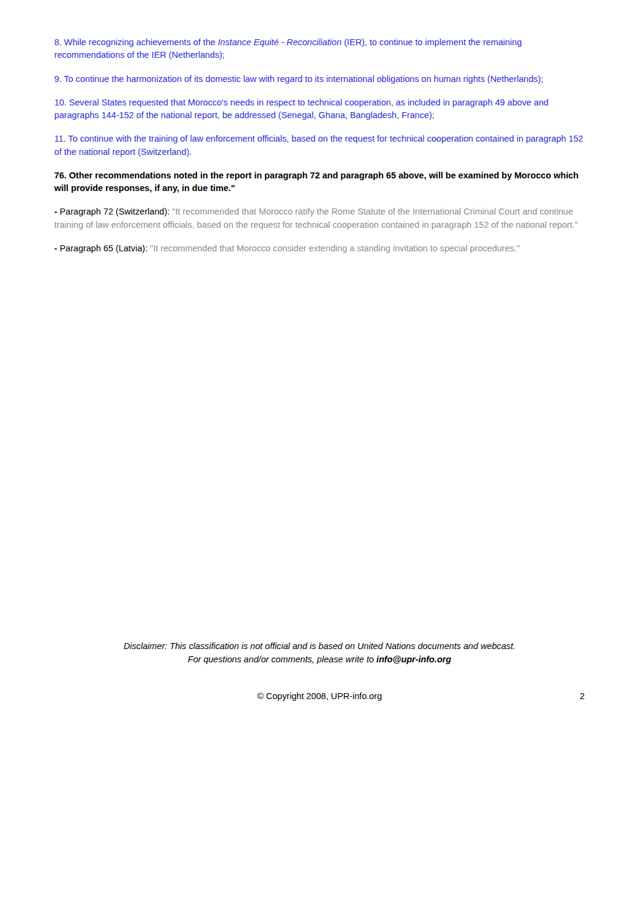8. While recognizing achievements of the Instance Equité - Reconciliation (IER), to continue to implement the remaining recommendations of the IER (Netherlands);
9. To continue the harmonization of its domestic law with regard to its international obligations on human rights (Netherlands);
10. Several States requested that Morocco's needs in respect to technical cooperation, as included in paragraph 49 above and paragraphs 144-152 of the national report, be addressed (Senegal, Ghana, Bangladesh, France);
11. To continue with the training of law enforcement officials, based on the request for technical cooperation contained in paragraph 152 of the national report (Switzerland).
76. Other recommendations noted in the report in paragraph 72 and paragraph 65 above, will be examined by Morocco which will provide responses, if any, in due time."
- Paragraph 72 (Switzerland): "It recommended that Morocco ratify the Rome Statute of the International Criminal Court and continue training of law enforcement officials, based on the request for technical cooperation contained in paragraph 152 of the national report."
- Paragraph 65 (Latvia): "It recommended that Morocco consider extending a standing invitation to special procedures."
Disclaimer: This classification is not official and is based on United Nations documents and webcast.
For questions and/or comments, please write to info@upr-info.org
© Copyright 2008, UPR-info.org 2